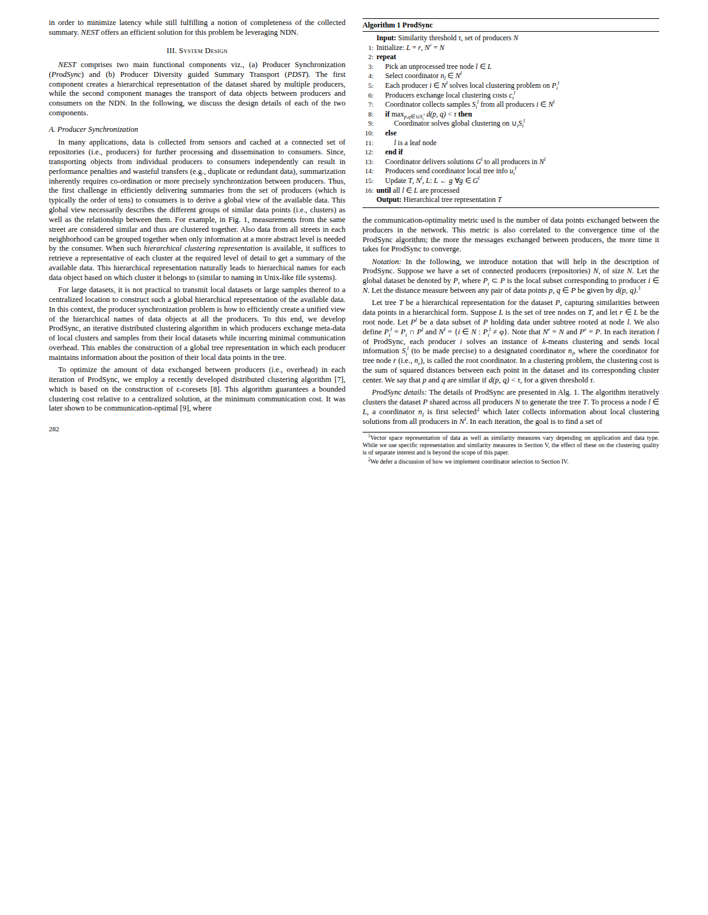in order to minimize latency while still fulfilling a notion of completeness of the collected summary. NEST offers an efficient solution for this problem be leveraging NDN.
III. System Design
NEST comprises two main functional components viz., (a) Producer Synchronization (ProdSync) and (b) Producer Diversity guided Summary Transport (PDST). The first component creates a hierarchical representation of the dataset shared by multiple producers, while the second component manages the transport of data objects between producers and consumers on the NDN. In the following, we discuss the design details of each of the two components.
A. Producer Synchronization
In many applications, data is collected from sensors and cached at a connected set of repositories (i.e., producers) for further processing and dissemination to consumers. Since, transporting objects from individual producers to consumers independently can result in performance penalties and wasteful transfers (e.g., duplicate or redundant data), summarization inherently requires co-ordination or more precisely synchronization between producers. Thus, the first challenge in efficiently delivering summaries from the set of producers (which is typically the order of tens) to consumers is to derive a global view of the available data. This global view necessarily describes the different groups of similar data points (i.e., clusters) as well as the relationship between them. For example, in Fig. 1, measurements from the same street are considered similar and thus are clustered together. Also data from all streets in each neighborhood can be grouped together when only information at a more abstract level is needed by the consumer. When such hierarchical clustering representation is available, it suffices to retrieve a representative of each cluster at the required level of detail to get a summary of the available data. This hierarchical representation naturally leads to hierarchical names for each data object based on which cluster it belongs to (similar to naming in Unix-like file systems).
For large datasets, it is not practical to transmit local datasets or large samples thereof to a centralized location to construct such a global hierarchical representation of the available data. In this context, the producer synchronization problem is how to efficiently create a unified view of the hierarchical names of data objects at all the producers. To this end, we develop ProdSync, an iterative distributed clustering algorithm in which producers exchange meta-data of local clusters and samples from their local datasets while incurring minimal communication overhead. This enables the construction of a global tree representation in which each producer maintains information about the position of their local data points in the tree.
To optimize the amount of data exchanged between producers (i.e., overhead) in each iteration of ProdSync, we employ a recently developed distributed clustering algorithm [7], which is based on the construction of ε-coresets [8]. This algorithm guarantees a bounded clustering cost relative to a centralized solution, at the minimum communication cost. It was later shown to be communication-optimal [9], where
282
Algorithm 1 ProdSync
Input: Similarity threshold τ, set of producers N
1: Initialize: L = r, Nr = N
2: repeat
3: Pick an unprocessed tree node l ∈ L
4: Select coordinator nl ∈ Nl
5: Each producer i ∈ Nl solves local clustering problem on Pil
6: Producers exchange local clustering costs cil
7: Coordinator collects samples Sil from all producers i ∈ Nl
8: if maxp,q∈∪Sil d(p, q) < τ then
9: Coordinator solves global clustering on ∪iSil
10: else
11: l is a leaf node
12: end if
13: Coordinator delivers solutions Gl to all producers in Nl
14: Producers send coordinator local tree info uil
15: Update T, Nl, L: L ← g ∀g ∈ Gl
16: until all l ∈ L are processed
Output: Hierarchical tree representation T
the communication-optimality metric used is the number of data points exchanged between the producers in the network. This metric is also correlated to the convergence time of the ProdSync algorithm; the more the messages exchanged between producers, the more time it takes for ProdSync to converge.
Notation: In the following, we introduce notation that will help in the description of ProdSync. Suppose we have a set of connected producers (repositories) N, of size N. Let the global dataset be denoted by P, where Pi ⊂ P is the local subset corresponding to producer i ∈ N. Let the distance measure between any pair of data points p, q ∈ P be given by d(p, q).1
Let tree T be a hierarchical representation for the dataset P, capturing similarities between data points in a hierarchical form. Suppose L is the set of tree nodes on T, and let r ∈ L be the root node. Let Pl be a data subset of P holding data under subtree rooted at node l. We also define Pil = Pi ∩ Pl and Nl = {i ∈ N : Pil ≠ φ}. Note that Nr = N and Pr = P. In each iteration l of ProdSync, each producer i solves an instance of k-means clustering and sends local information Sil (to be made precise) to a designated coordinator nl, where the coordinator for tree node r (i.e., nr), is called the root coordinator. In a clustering problem, the clustering cost is the sum of squared distances between each point in the dataset and its corresponding cluster center. We say that p and q are similar if d(p, q) < τ, for a given threshold τ.
ProdSync details: The details of ProdSync are presented in Alg. 1. The algorithm iteratively clusters the dataset P shared across all producers N to generate the tree T. To process a node l ∈ L, a coordinator nl is first selected2 which later collects information about local clustering solutions from all producers in Nl. In each iteration, the goal is to find a set of
1Vector space representation of data as well as similarity measures vary depending on application and data type. While we use specific representation and similarity measures in Section V, the effect of these on the clustering quality is of separate interest and is beyond the scope of this paper.
2We defer a discussion of how we implement coordinator selection to Section IV.